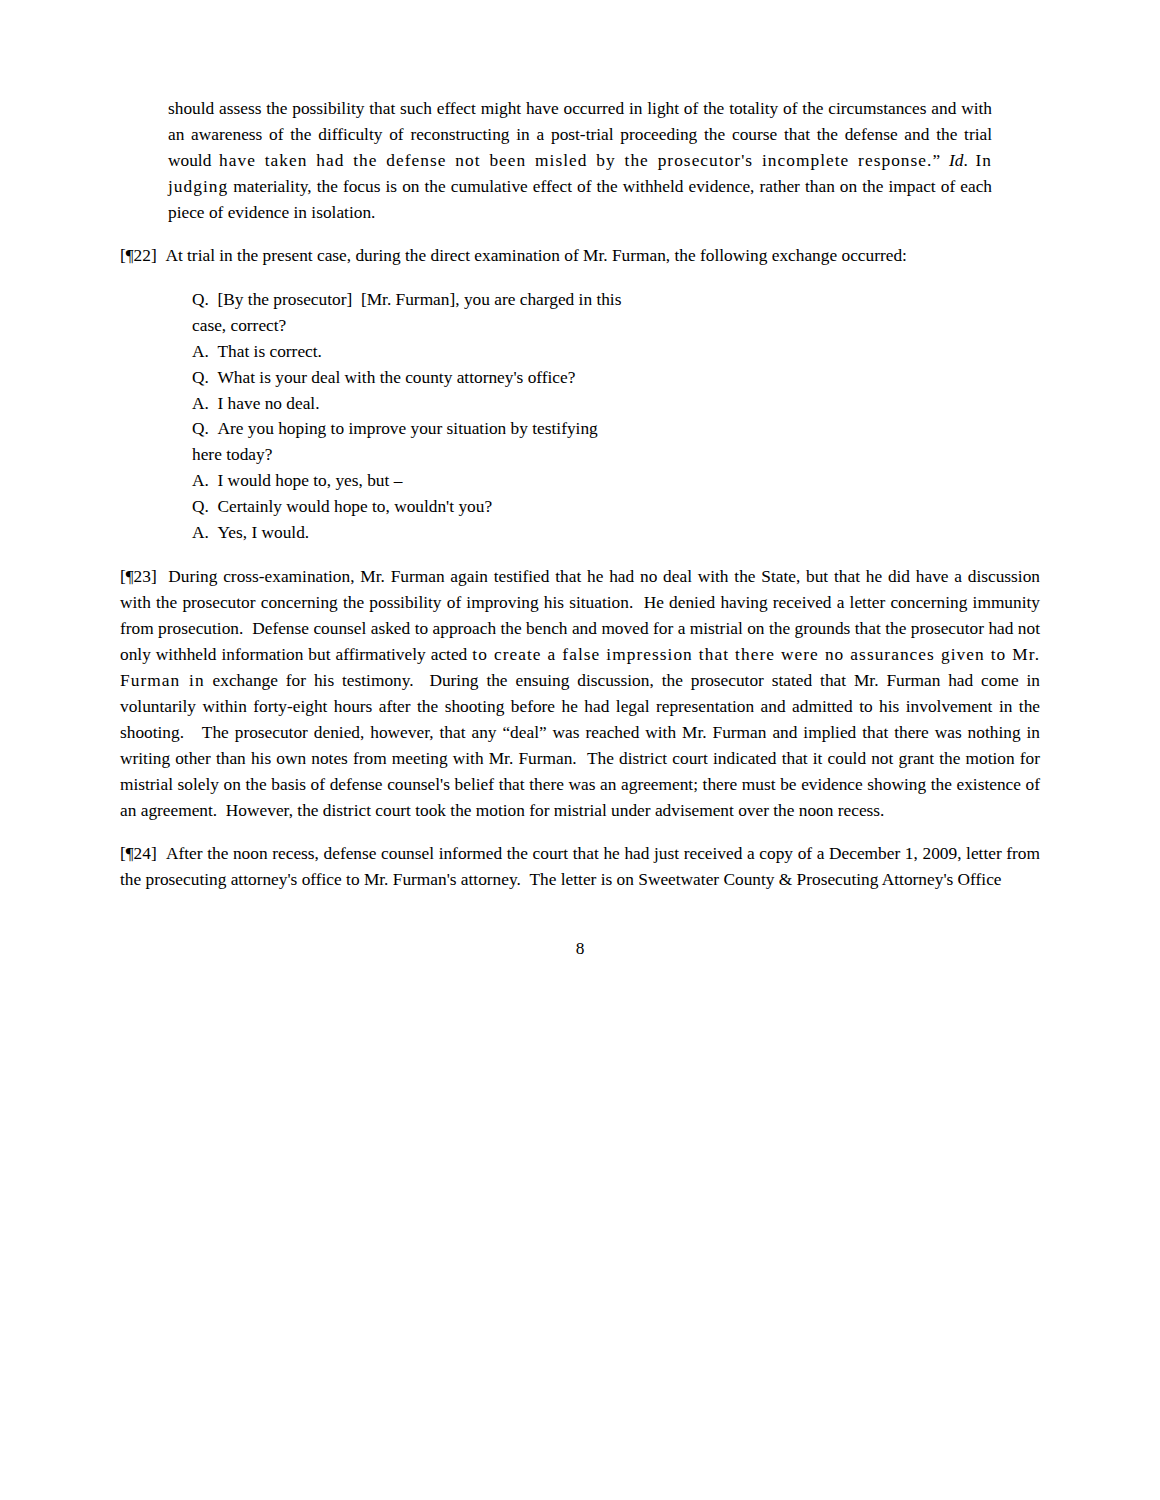should assess the possibility that such effect might have occurred in light of the totality of the circumstances and with an awareness of the difficulty of reconstructing in a post-trial proceeding the course that the defense and the trial would have taken had the defense not been misled by the prosecutor's incomplete response.” Id. In judging materiality, the focus is on the cumulative effect of the withheld evidence, rather than on the impact of each piece of evidence in isolation.
[¶22] At trial in the present case, during the direct examination of Mr. Furman, the following exchange occurred:
Q. [By the prosecutor] [Mr. Furman], you are charged in this
case, correct?
A. That is correct.
Q. What is your deal with the county attorney's office?
A. I have no deal.
Q. Are you hoping to improve your situation by testifying
here today?
A. I would hope to, yes, but –
Q. Certainly would hope to, wouldn't you?
A. Yes, I would.
[¶23] During cross-examination, Mr. Furman again testified that he had no deal with the State, but that he did have a discussion with the prosecutor concerning the possibility of improving his situation. He denied having received a letter concerning immunity from prosecution. Defense counsel asked to approach the bench and moved for a mistrial on the grounds that the prosecutor had not only withheld information but affirmatively acted to create a false impression that there were no assurances given to Mr. Furman in exchange for his testimony. During the ensuing discussion, the prosecutor stated that Mr. Furman had come in voluntarily within forty-eight hours after the shooting before he had legal representation and admitted to his involvement in the shooting. The prosecutor denied, however, that any “deal” was reached with Mr. Furman and implied that there was nothing in writing other than his own notes from meeting with Mr. Furman. The district court indicated that it could not grant the motion for mistrial solely on the basis of defense counsel's belief that there was an agreement; there must be evidence showing the existence of an agreement. However, the district court took the motion for mistrial under advisement over the noon recess.
[¶24] After the noon recess, defense counsel informed the court that he had just received a copy of a December 1, 2009, letter from the prosecuting attorney's office to Mr. Furman's attorney. The letter is on Sweetwater County & Prosecuting Attorney's Office
8